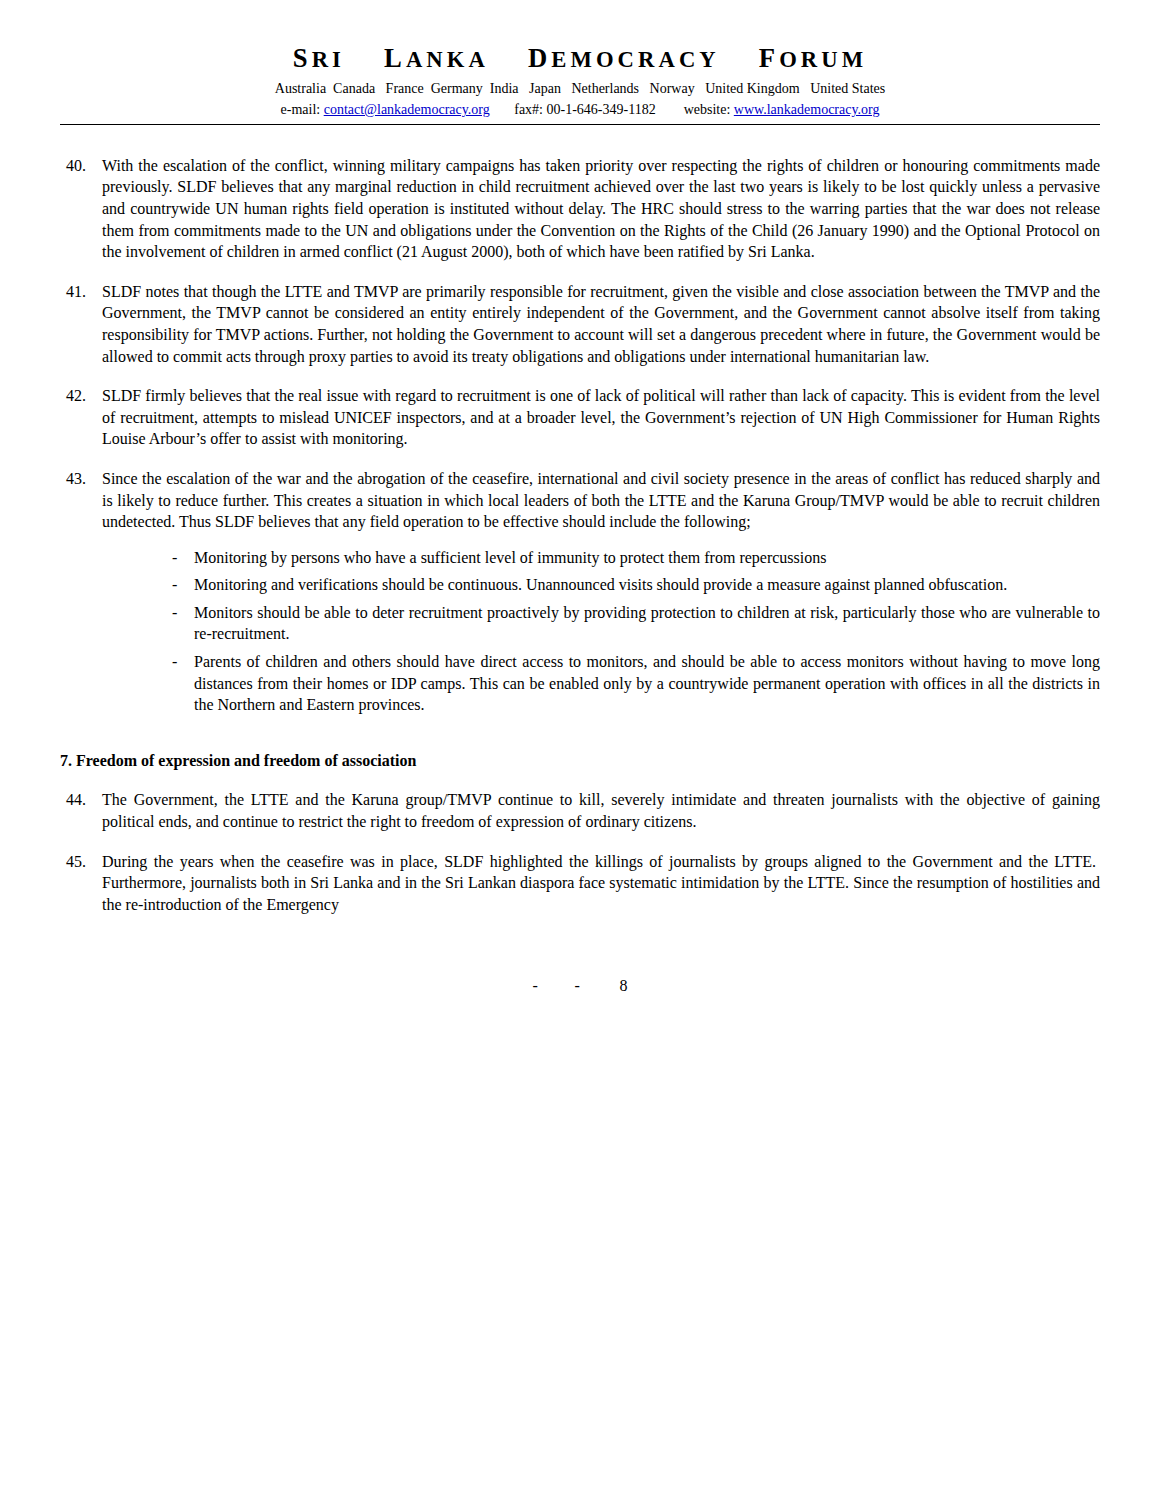SRI LANKA DEMOCRACY FORUM
Australia Canada France Germany India Japan Netherlands Norway United Kingdom United States
e-mail: contact@lankademocracy.org fax#: 00-1-646-349-1182 website: www.lankademocracy.org
With the escalation of the conflict, winning military campaigns has taken priority over respecting the rights of children or honouring commitments made previously. SLDF believes that any marginal reduction in child recruitment achieved over the last two years is likely to be lost quickly unless a pervasive and countrywide UN human rights field operation is instituted without delay. The HRC should stress to the warring parties that the war does not release them from commitments made to the UN and obligations under the Convention on the Rights of the Child (26 January 1990) and the Optional Protocol on the involvement of children in armed conflict (21 August 2000), both of which have been ratified by Sri Lanka.
SLDF notes that though the LTTE and TMVP are primarily responsible for recruitment, given the visible and close association between the TMVP and the Government, the TMVP cannot be considered an entity entirely independent of the Government, and the Government cannot absolve itself from taking responsibility for TMVP actions. Further, not holding the Government to account will set a dangerous precedent where in future, the Government would be allowed to commit acts through proxy parties to avoid its treaty obligations and obligations under international humanitarian law.
SLDF firmly believes that the real issue with regard to recruitment is one of lack of political will rather than lack of capacity. This is evident from the level of recruitment, attempts to mislead UNICEF inspectors, and at a broader level, the Government’s rejection of UN High Commissioner for Human Rights Louise Arbour’s offer to assist with monitoring.
Since the escalation of the war and the abrogation of the ceasefire, international and civil society presence in the areas of conflict has reduced sharply and is likely to reduce further. This creates a situation in which local leaders of both the LTTE and the Karuna Group/TMVP would be able to recruit children undetected. Thus SLDF believes that any field operation to be effective should include the following;
Monitoring by persons who have a sufficient level of immunity to protect them from repercussions
Monitoring and verifications should be continuous. Unannounced visits should provide a measure against planned obfuscation.
Monitors should be able to deter recruitment proactively by providing protection to children at risk, particularly those who are vulnerable to re-recruitment.
Parents of children and others should have direct access to monitors, and should be able to access monitors without having to move long distances from their homes or IDP camps. This can be enabled only by a countrywide permanent operation with offices in all the districts in the Northern and Eastern provinces.
7. Freedom of expression and freedom of association
The Government, the LTTE and the Karuna group/TMVP continue to kill, severely intimidate and threaten journalists with the objective of gaining political ends, and continue to restrict the right to freedom of expression of ordinary citizens.
During the years when the ceasefire was in place, SLDF highlighted the killings of journalists by groups aligned to the Government and the LTTE. Furthermore, journalists both in Sri Lanka and in the Sri Lankan diaspora face systematic intimidation by the LTTE. Since the resumption of hostilities and the re-introduction of the Emergency
- -8